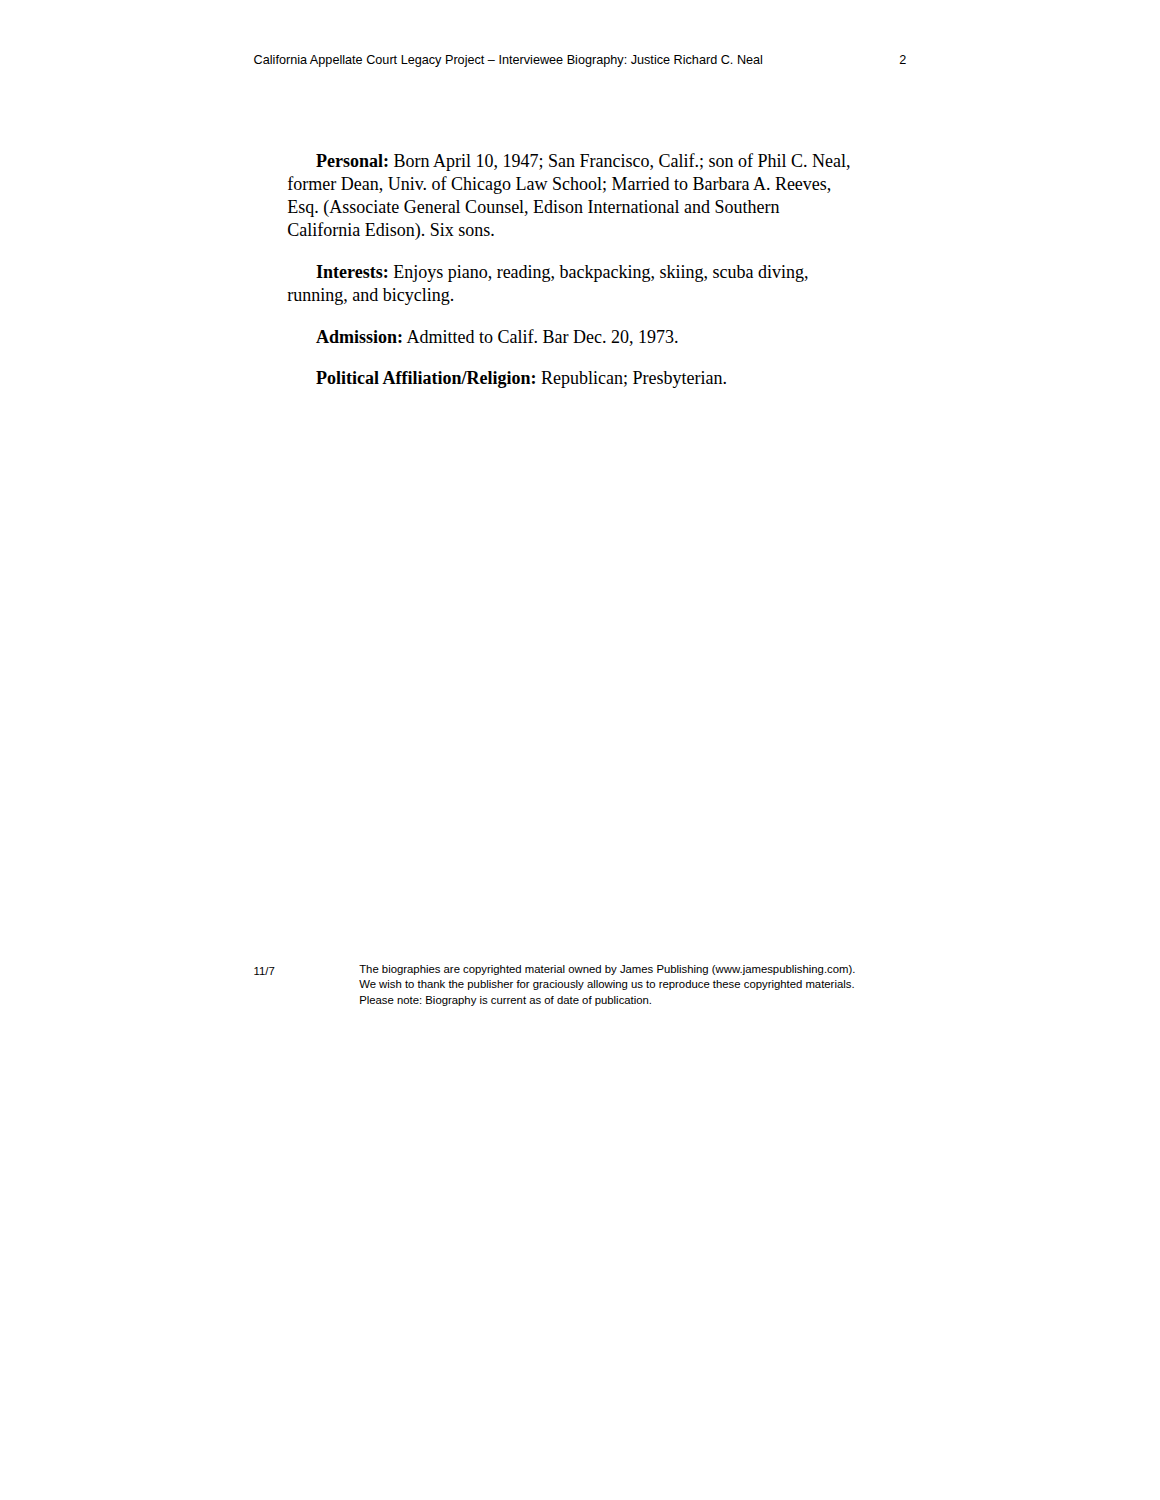California Appellate Court Legacy Project – Interviewee Biography: Justice Richard C. Neal
2
Personal: Born April 10, 1947; San Francisco, Calif.; son of Phil C. Neal, former Dean, Univ. of Chicago Law School; Married to Barbara A. Reeves, Esq. (Associate General Counsel, Edison International and Southern California Edison). Six sons.
Interests: Enjoys piano, reading, backpacking, skiing, scuba diving, running, and bicycling.
Admission: Admitted to Calif. Bar Dec. 20, 1973.
Political Affiliation/Religion: Republican; Presbyterian.
11/7
The biographies are copyrighted material owned by James Publishing (www.jamespublishing.com).
We wish to thank the publisher for graciously allowing us to reproduce these copyrighted materials.
Please note: Biography is current as of date of publication.